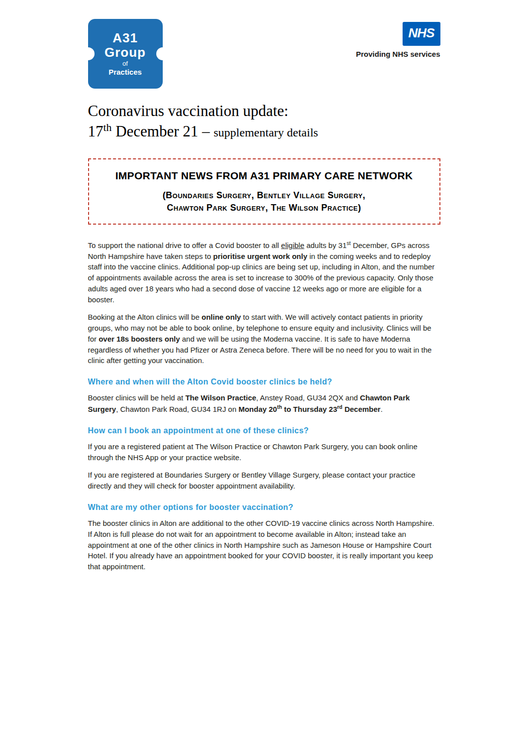A31 Group of Practices
NHS
Providing NHS services
Coronavirus vaccination update:
17th December 21 – supplementary details
IMPORTANT NEWS FROM A31 PRIMARY CARE NETWORK
(Boundaries Surgery, Bentley Village Surgery,
Chawton Park Surgery, The Wilson Practice)
To support the national drive to offer a Covid booster to all eligible adults by 31st December, GPs across North Hampshire have taken steps to prioritise urgent work only in the coming weeks and to redeploy staff into the vaccine clinics. Additional pop-up clinics are being set up, including in Alton, and the number of appointments available across the area is set to increase to 300% of the previous capacity. Only those adults aged over 18 years who had a second dose of vaccine 12 weeks ago or more are eligible for a booster.
Booking at the Alton clinics will be online only to start with. We will actively contact patients in priority groups, who may not be able to book online, by telephone to ensure equity and inclusivity. Clinics will be for over 18s boosters only and we will be using the Moderna vaccine. It is safe to have Moderna regardless of whether you had Pfizer or Astra Zeneca before. There will be no need for you to wait in the clinic after getting your vaccination.
Where and when will the Alton Covid booster clinics be held?
Booster clinics will be held at The Wilson Practice, Anstey Road, GU34 2QX and Chawton Park Surgery, Chawton Park Road, GU34 1RJ on Monday 20th to Thursday 23rd December.
How can I book an appointment at one of these clinics?
If you are a registered patient at The Wilson Practice or Chawton Park Surgery, you can book online through the NHS App or your practice website.
If you are registered at Boundaries Surgery or Bentley Village Surgery, please contact your practice directly and they will check for booster appointment availability.
What are my other options for booster vaccination?
The booster clinics in Alton are additional to the other COVID-19 vaccine clinics across North Hampshire. If Alton is full please do not wait for an appointment to become available in Alton; instead take an appointment at one of the other clinics in North Hampshire such as Jameson House or Hampshire Court Hotel. If you already have an appointment booked for your COVID booster, it is really important you keep that appointment.